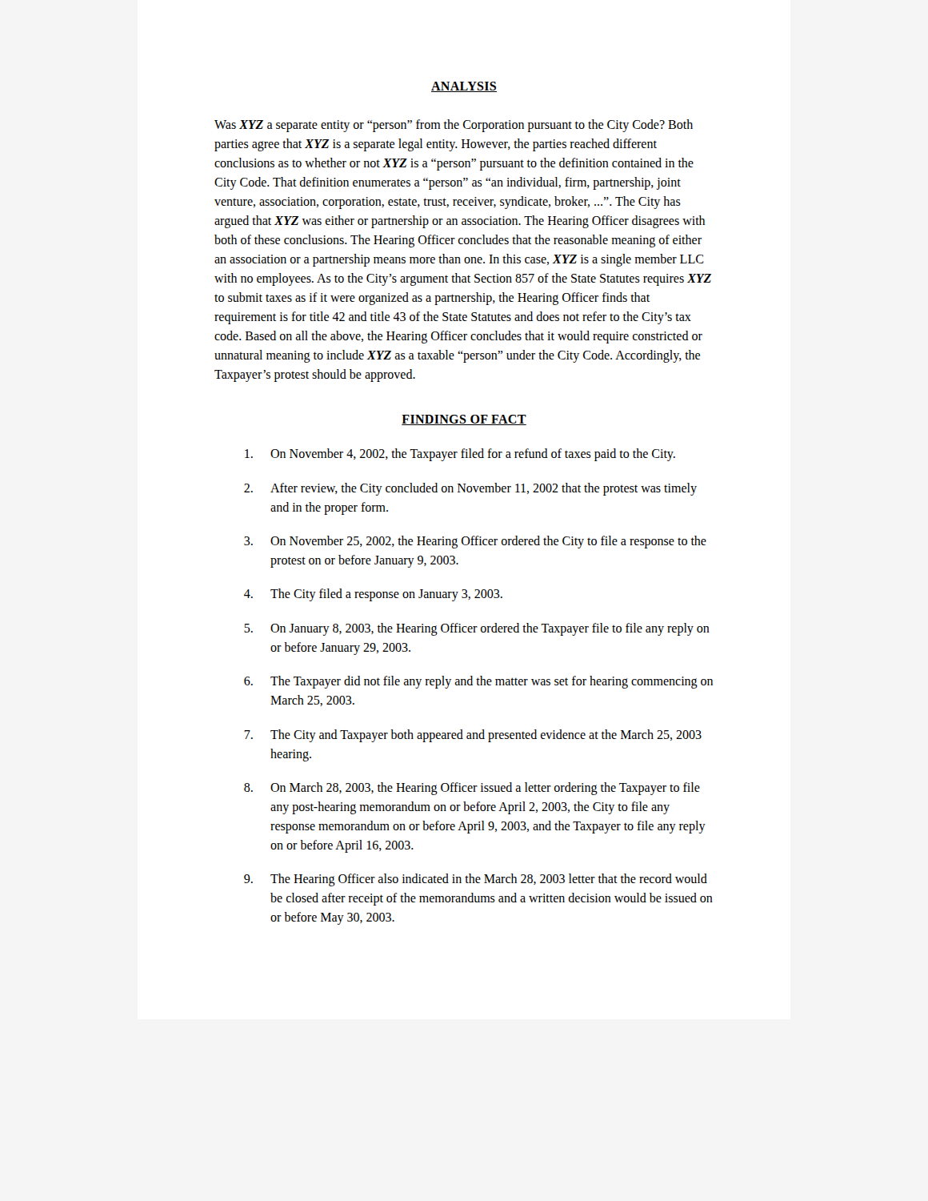ANALYSIS
Was XYZ a separate entity or “person” from the Corporation pursuant to the City Code? Both parties agree that XYZ is a separate legal entity. However, the parties reached different conclusions as to whether or not XYZ is a “person” pursuant to the definition contained in the City Code. That definition enumerates a “person” as “an individual, firm, partnership, joint venture, association, corporation, estate, trust, receiver, syndicate, broker, ...”. The City has argued that XYZ was either or partnership or an association. The Hearing Officer disagrees with both of these conclusions. The Hearing Officer concludes that the reasonable meaning of either an association or a partnership means more than one. In this case, XYZ is a single member LLC with no employees. As to the City’s argument that Section 857 of the State Statutes requires XYZ to submit taxes as if it were organized as a partnership, the Hearing Officer finds that requirement is for title 42 and title 43 of the State Statutes and does not refer to the City’s tax code. Based on all the above, the Hearing Officer concludes that it would require constricted or unnatural meaning to include XYZ as a taxable “person” under the City Code. Accordingly, the Taxpayer’s protest should be approved.
FINDINGS OF FACT
On November 4, 2002, the Taxpayer filed for a refund of taxes paid to the City.
After review, the City concluded on November 11, 2002 that the protest was timely and in the proper form.
On November 25, 2002, the Hearing Officer ordered the City to file a response to the protest on or before January 9, 2003.
The City filed a response on January 3, 2003.
On January 8, 2003, the Hearing Officer ordered the Taxpayer file to file any reply on or before January 29, 2003.
The Taxpayer did not file any reply and the matter was set for hearing commencing on March 25, 2003.
The City and Taxpayer both appeared and presented evidence at the March 25, 2003 hearing.
On March 28, 2003, the Hearing Officer issued a letter ordering the Taxpayer to file any post-hearing memorandum on or before April 2, 2003, the City to file any response memorandum on or before April 9, 2003, and the Taxpayer to file any reply on or before April 16, 2003.
The Hearing Officer also indicated in the March 28, 2003 letter that the record would be closed after receipt of the memorandums and a written decision would be issued on or before May 30, 2003.